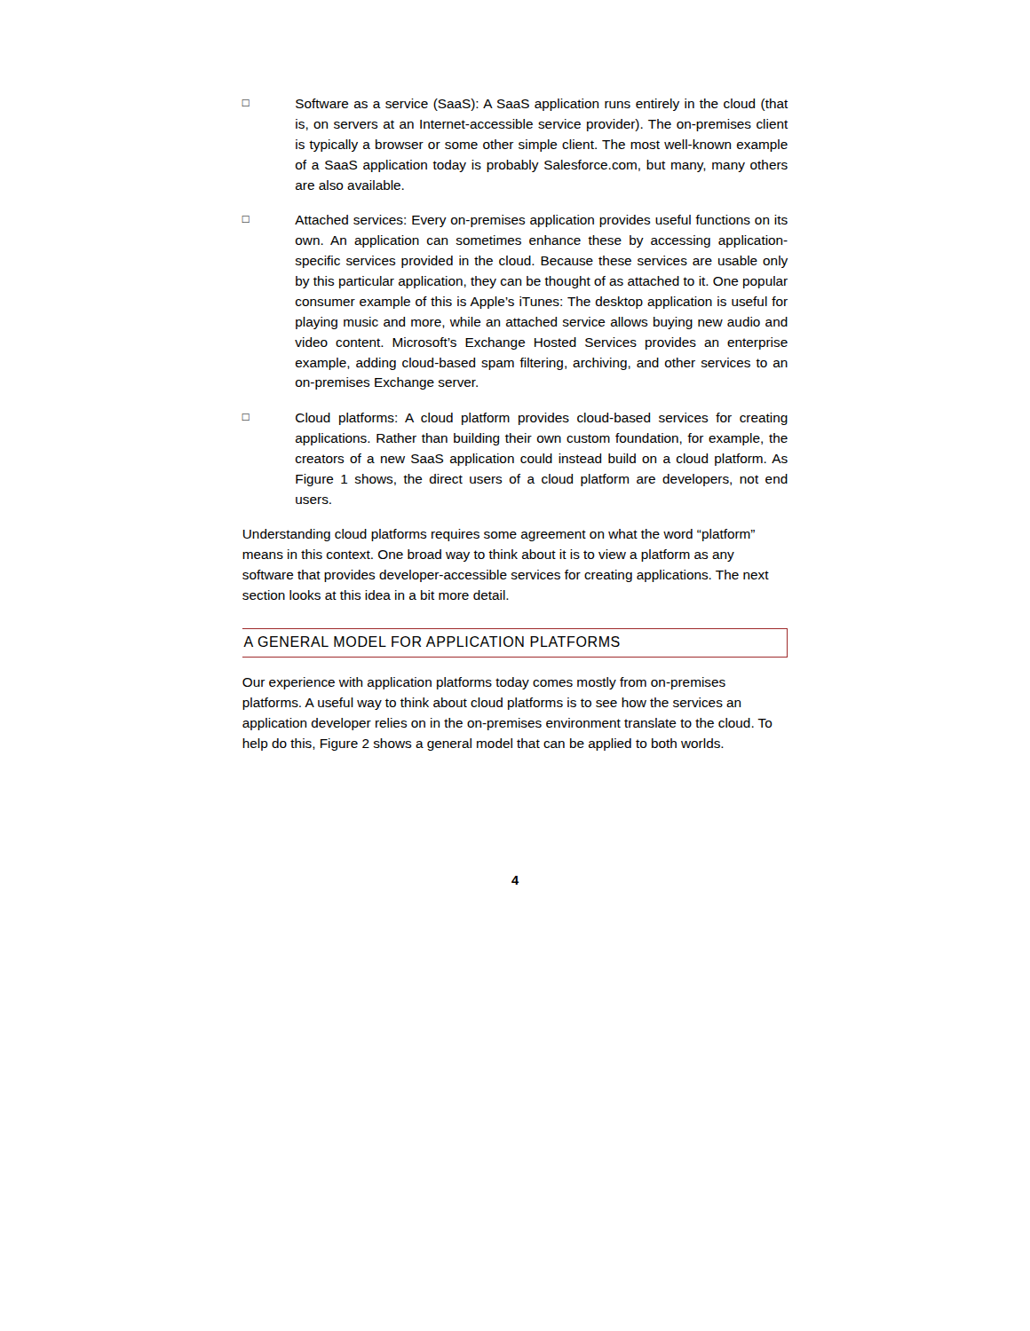Software as a service (SaaS): A SaaS application runs entirely in the cloud (that is, on servers at an Internet-accessible service provider). The on-premises client is typically a browser or some other simple client. The most well-known example of a SaaS application today is probably Salesforce.com, but many, many others are also available.
Attached services: Every on-premises application provides useful functions on its own. An application can sometimes enhance these by accessing application-specific services provided in the cloud. Because these services are usable only by this particular application, they can be thought of as attached to it. One popular consumer example of this is Apple’s iTunes: The desktop application is useful for playing music and more, while an attached service allows buying new audio and video content. Microsoft’s Exchange Hosted Services provides an enterprise example, adding cloud-based spam filtering, archiving, and other services to an on-premises Exchange server.
Cloud platforms: A cloud platform provides cloud-based services for creating applications. Rather than building their own custom foundation, for example, the creators of a new SaaS application could instead build on a cloud platform. As Figure 1 shows, the direct users of a cloud platform are developers, not end users.
Understanding cloud platforms requires some agreement on what the word “platform” means in this context. One broad way to think about it is to view a platform as any software that provides developer-accessible services for creating applications. The next section looks at this idea in a bit more detail.
A General Model for Application Platforms
Our experience with application platforms today comes mostly from on-premises platforms. A useful way to think about cloud platforms is to see how the services an application developer relies on in the on-premises environment translate to the cloud. To help do this, Figure 2 shows a general model that can be applied to both worlds.
4